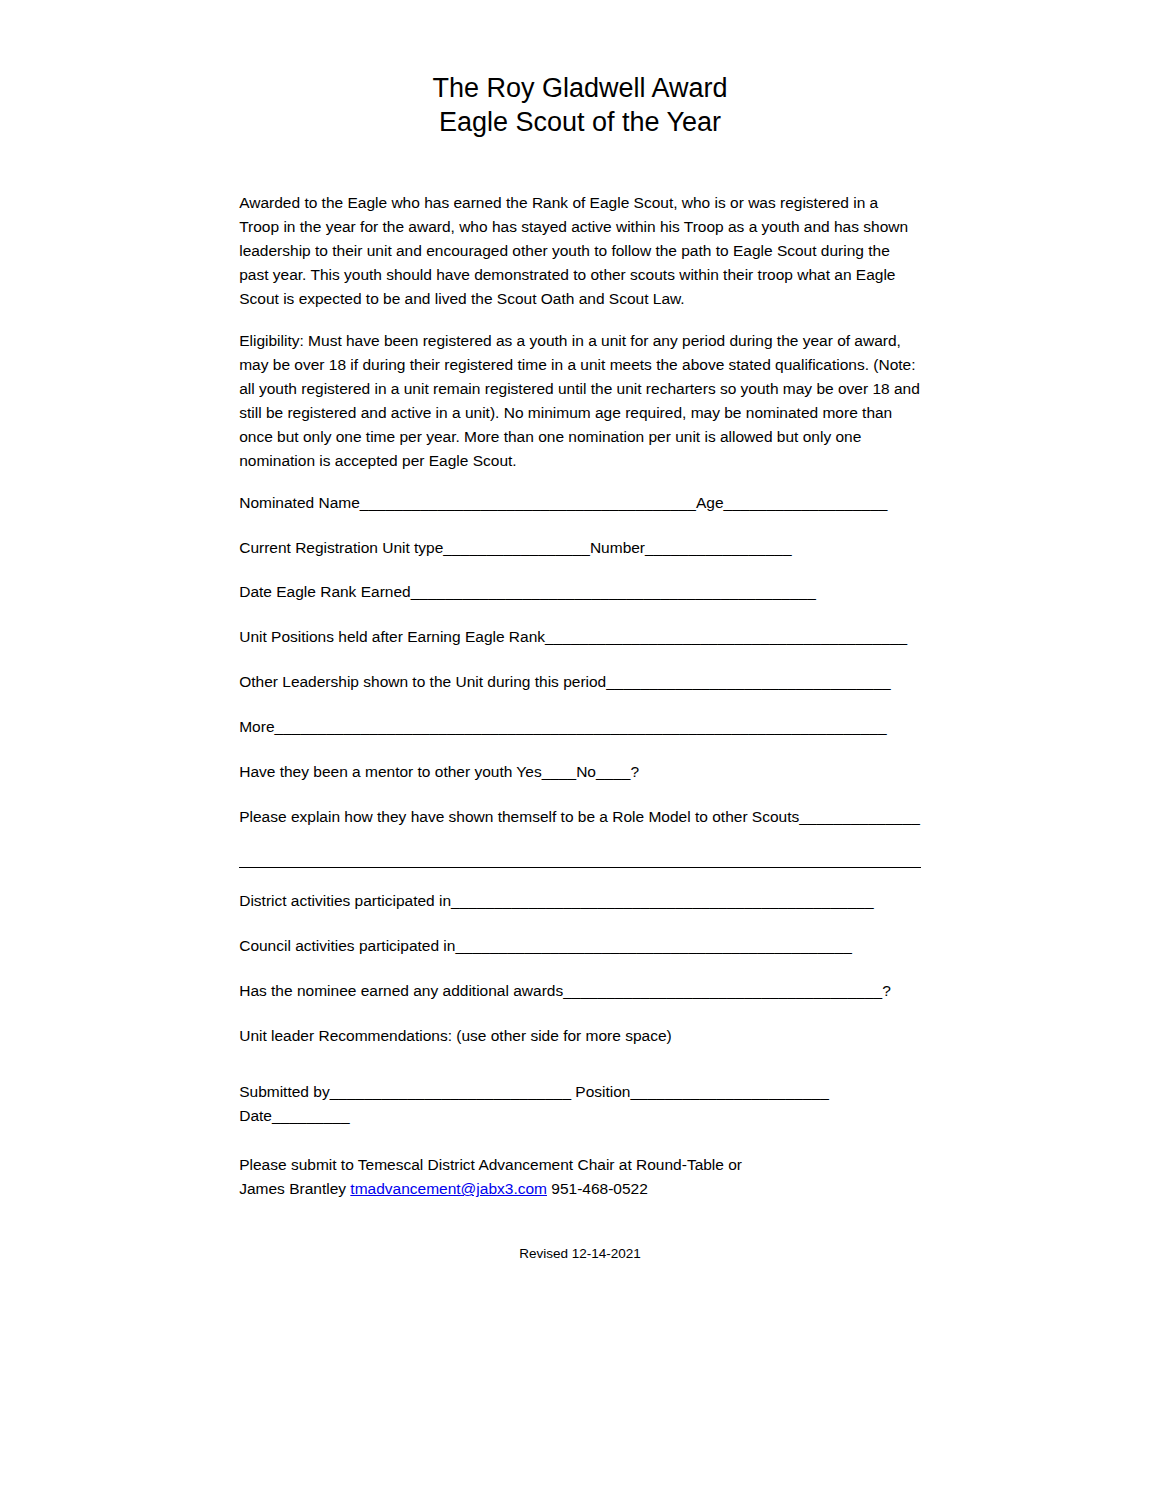The Roy Gladwell Award
Eagle Scout of the Year
Awarded to the Eagle who has earned the Rank of Eagle Scout, who is or was registered in a Troop in the year for the award, who has stayed active within his Troop as a youth and has shown leadership to their unit and encouraged other youth to follow the path to Eagle Scout during the past year. This youth should have demonstrated to other scouts within their troop what an Eagle Scout is expected to be and lived the Scout Oath and Scout Law.
Eligibility: Must have been registered as a youth in a unit for any period during the year of award, may be over 18 if during their registered time in a unit meets the above stated qualifications. (Note: all youth registered in a unit remain registered until the unit recharters so youth may be over 18 and still be registered and active in a unit). No minimum age required, may be nominated more than once but only one time per year. More than one nomination per unit is allowed but only one nomination is accepted per Eagle Scout.
Nominated Name_______________________________________Age___________________
Current Registration Unit type_________________Number_________________
Date Eagle Rank Earned_______________________________________________
Unit Positions held after Earning Eagle Rank__________________________________________
Other Leadership shown to the Unit during this period_________________________________
More_______________________________________________________________________
Have they been a mentor to other youth Yes____No____?
Please explain how they have shown themself to be a Role Model to other Scouts______________
District activities participated in_________________________________________________
Council activities participated in______________________________________________
Has the nominee earned any additional awards_____________________________________?
Unit leader Recommendations: (use other side for more space)
Submitted by____________________________ Position_______________________ Date_________
Please submit to Temescal District Advancement Chair at Round-Table or
James Brantley tmadvancement@jabx3.com 951-468-0522
Revised 12-14-2021